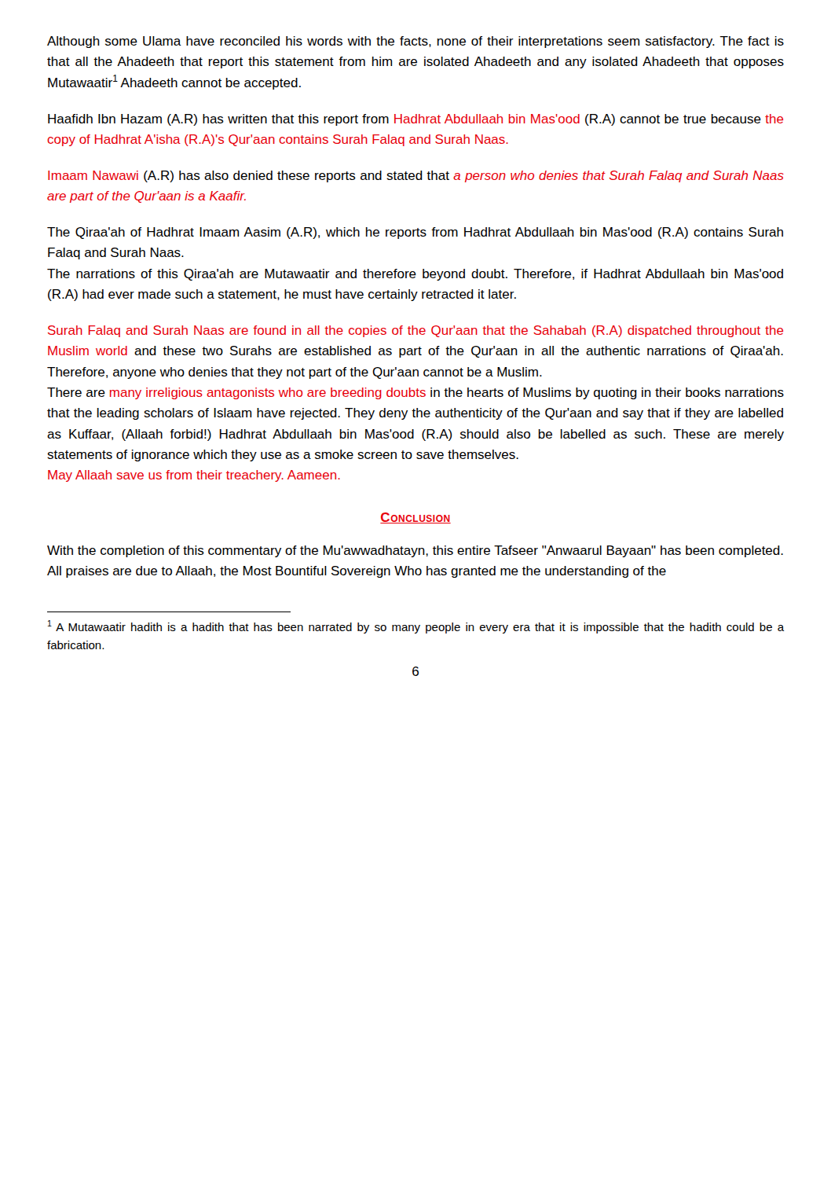Although some Ulama have reconciled his words with the facts, none of their interpretations seem satisfactory. The fact is that all the Ahadeeth that report this statement from him are isolated Ahadeeth and any isolated Ahadeeth that opposes Mutawaatir1 Ahadeeth cannot be accepted.
Haafidh Ibn Hazam (A.R) has written that this report from Hadhrat Abdullaah bin Mas'ood (R.A) cannot be true because the copy of Hadhrat A'isha (R.A)'s Qur'aan contains Surah Falaq and Surah Naas.
Imaam Nawawi (A.R) has also denied these reports and stated that a person who denies that Surah Falaq and Surah Naas are part of the Qur'aan is a Kaafir.
The Qiraa'ah of Hadhrat Imaam Aasim (A.R), which he reports from Hadhrat Abdullaah bin Mas'ood (R.A) contains Surah Falaq and Surah Naas.
The narrations of this Qiraa'ah are Mutawaatir and therefore beyond doubt. Therefore, if Hadhrat Abdullaah bin Mas'ood (R.A) had ever made such a statement, he must have certainly retracted it later.
Surah Falaq and Surah Naas are found in all the copies of the Qur'aan that the Sahabah (R.A) dispatched throughout the Muslim world and these two Surahs are established as part of the Qur'aan in all the authentic narrations of Qiraa'ah. Therefore, anyone who denies that they not part of the Qur'aan cannot be a Muslim.
There are many irreligious antagonists who are breeding doubts in the hearts of Muslims by quoting in their books narrations that the leading scholars of Islaam have rejected. They deny the authenticity of the Qur'aan and say that if they are labelled as Kuffaar, (Allaah forbid!) Hadhrat Abdullaah bin Mas'ood (R.A) should also be labelled as such. These are merely statements of ignorance which they use as a smoke screen to save themselves.
May Allaah save us from their treachery. Aameen.
Conclusion
With the completion of this commentary of the Mu'awwadhatayn, this entire Tafseer "Anwaarul Bayaan" has been completed. All praises are due to Allaah, the Most Bountiful Sovereign Who has granted me the understanding of the
1 A Mutawaatir hadith is a hadith that has been narrated by so many people in every era that it is impossible that the hadith could be a fabrication.
6